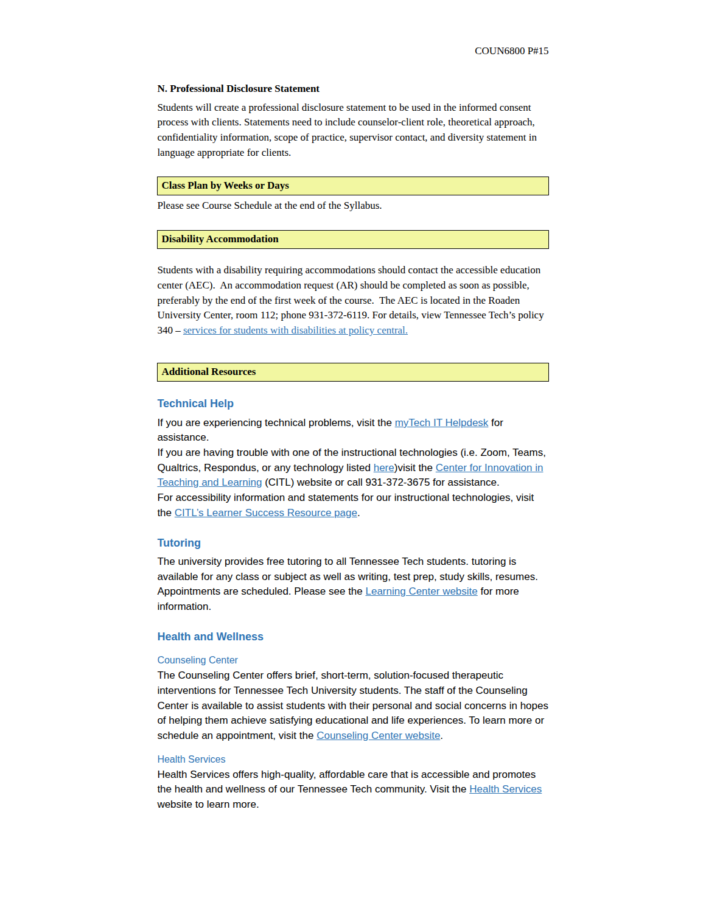COUN6800 P#15
N. Professional Disclosure Statement
Students will create a professional disclosure statement to be used in the informed consent process with clients. Statements need to include counselor-client role, theoretical approach, confidentiality information, scope of practice, supervisor contact, and diversity statement in language appropriate for clients.
Class Plan by Weeks or Days
Please see Course Schedule at the end of the Syllabus.
Disability Accommodation
Students with a disability requiring accommodations should contact the accessible education center (AEC). An accommodation request (AR) should be completed as soon as possible, preferably by the end of the first week of the course. The AEC is located in the Roaden University Center, room 112; phone 931-372-6119. For details, view Tennessee Tech’s policy 340 – services for students with disabilities at policy central.
Additional Resources
Technical Help
If you are experiencing technical problems, visit the myTech IT Helpdesk for assistance.
If you are having trouble with one of the instructional technologies (i.e. Zoom, Teams, Qualtrics, Respondus, or any technology listed here)visit the Center for Innovation in Teaching and Learning (CITL) website or call 931-372-3675 for assistance.
For accessibility information and statements for our instructional technologies, visit the CITL’s Learner Success Resource page.
Tutoring
The university provides free tutoring to all Tennessee Tech students. tutoring is available for any class or subject as well as writing, test prep, study skills, resumes. Appointments are scheduled. Please see the Learning Center website for more information.
Health and Wellness
Counseling Center
The Counseling Center offers brief, short-term, solution-focused therapeutic interventions for Tennessee Tech University students. The staff of the Counseling Center is available to assist students with their personal and social concerns in hopes of helping them achieve satisfying educational and life experiences. To learn more or schedule an appointment, visit the Counseling Center website.
Health Services
Health Services offers high-quality, affordable care that is accessible and promotes the health and wellness of our Tennessee Tech community. Visit the Health Services website to learn more.